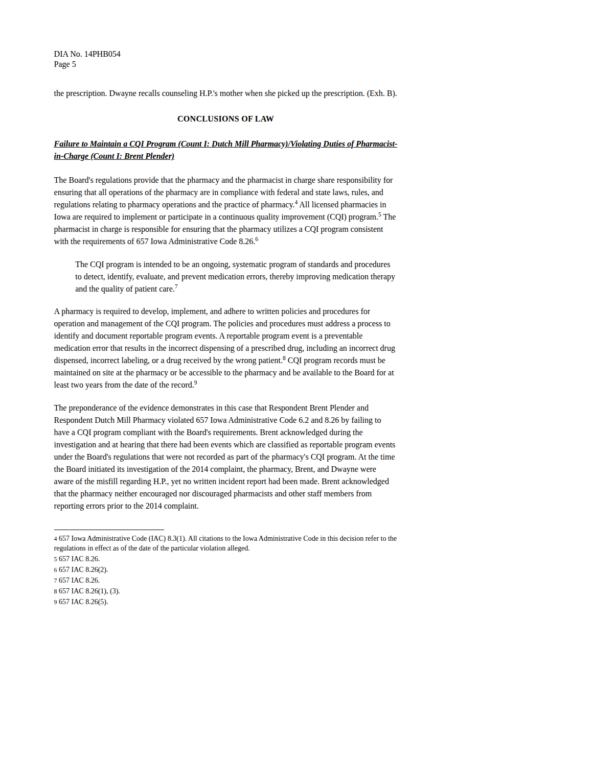DIA No. 14PHB054
Page 5
the prescription. Dwayne recalls counseling H.P.'s mother when she picked up the prescription. (Exh. B).
CONCLUSIONS OF LAW
Failure to Maintain a CQI Program (Count I: Dutch Mill Pharmacy)/Violating Duties of Pharmacist-in-Charge (Count I: Brent Plender)
The Board's regulations provide that the pharmacy and the pharmacist in charge share responsibility for ensuring that all operations of the pharmacy are in compliance with federal and state laws, rules, and regulations relating to pharmacy operations and the practice of pharmacy.4 All licensed pharmacies in Iowa are required to implement or participate in a continuous quality improvement (CQI) program.5 The pharmacist in charge is responsible for ensuring that the pharmacy utilizes a CQI program consistent with the requirements of 657 Iowa Administrative Code 8.26.6
The CQI program is intended to be an ongoing, systematic program of standards and procedures to detect, identify, evaluate, and prevent medication errors, thereby improving medication therapy and the quality of patient care.7
A pharmacy is required to develop, implement, and adhere to written policies and procedures for operation and management of the CQI program. The policies and procedures must address a process to identify and document reportable program events. A reportable program event is a preventable medication error that results in the incorrect dispensing of a prescribed drug, including an incorrect drug dispensed, incorrect labeling, or a drug received by the wrong patient.8 CQI program records must be maintained on site at the pharmacy or be accessible to the pharmacy and be available to the Board for at least two years from the date of the record.9
The preponderance of the evidence demonstrates in this case that Respondent Brent Plender and Respondent Dutch Mill Pharmacy violated 657 Iowa Administrative Code 6.2 and 8.26 by failing to have a CQI program compliant with the Board's requirements. Brent acknowledged during the investigation and at hearing that there had been events which are classified as reportable program events under the Board's regulations that were not recorded as part of the pharmacy's CQI program. At the time the Board initiated its investigation of the 2014 complaint, the pharmacy, Brent, and Dwayne were aware of the misfill regarding H.P., yet no written incident report had been made. Brent acknowledged that the pharmacy neither encouraged nor discouraged pharmacists and other staff members from reporting errors prior to the 2014 complaint.
4 657 Iowa Administrative Code (IAC) 8.3(1). All citations to the Iowa Administrative Code in this decision refer to the regulations in effect as of the date of the particular violation alleged.
5 657 IAC 8.26.
6 657 IAC 8.26(2).
7 657 IAC 8.26.
8 657 IAC 8.26(1), (3).
9 657 IAC 8.26(5).